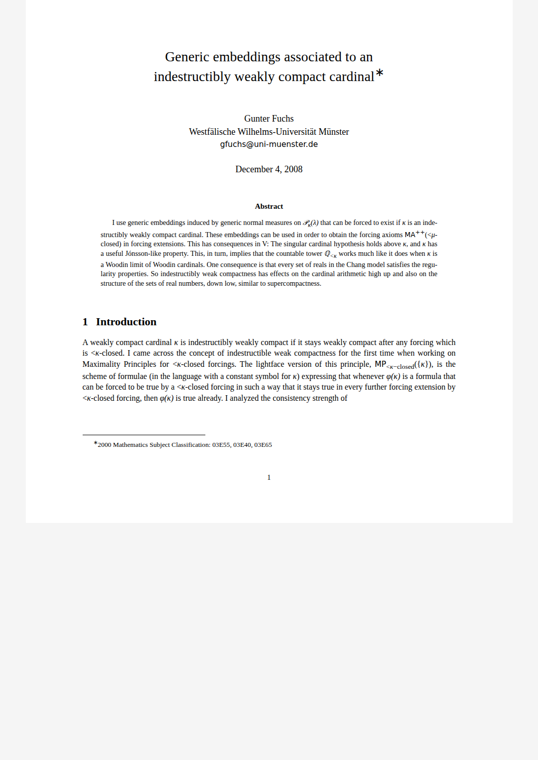Generic embeddings associated to an
indestructibly weakly compact cardinal∗
Gunter Fuchs
Westfälische Wilhelms-Universität Münster
gfuchs@uni-muenster.de
December 4, 2008
Abstract
I use generic embeddings induced by generic normal measures on 𝒫κ(λ) that can be forced to exist if κ is an indestructibly weakly compact cardinal. These embeddings can be used in order to obtain the forcing axioms MA++(<μ-closed) in forcing extensions. This has consequences in V: The singular cardinal hypothesis holds above κ, and κ has a useful Jónsson-like property. This, in turn, implies that the countable tower ℚ<κ works much like it does when κ is a Woodin limit of Woodin cardinals. One consequence is that every set of reals in the Chang model satisfies the regularity properties. So indestructibly weak compactness has effects on the cardinal arithmetic high up and also on the structure of the sets of real numbers, down low, similar to supercompactness.
1 Introduction
A weakly compact cardinal κ is indestructibly weakly compact if it stays weakly compact after any forcing which is <κ-closed. I came across the concept of indestructible weak compactness for the first time when working on Maximality Principles for <κ-closed forcings. The lightface version of this principle, MP<κ−closed({κ}), is the scheme of formulae (in the language with a constant symbol for κ) expressing that whenever φ(κ) is a formula that can be forced to be true by a <κ-closed forcing in such a way that it stays true in every further forcing extension by <κ-closed forcing, then φ(κ) is true already. I analyzed the consistency strength of
∗2000 Mathematics Subject Classification: 03E55, 03E40, 03E65
1